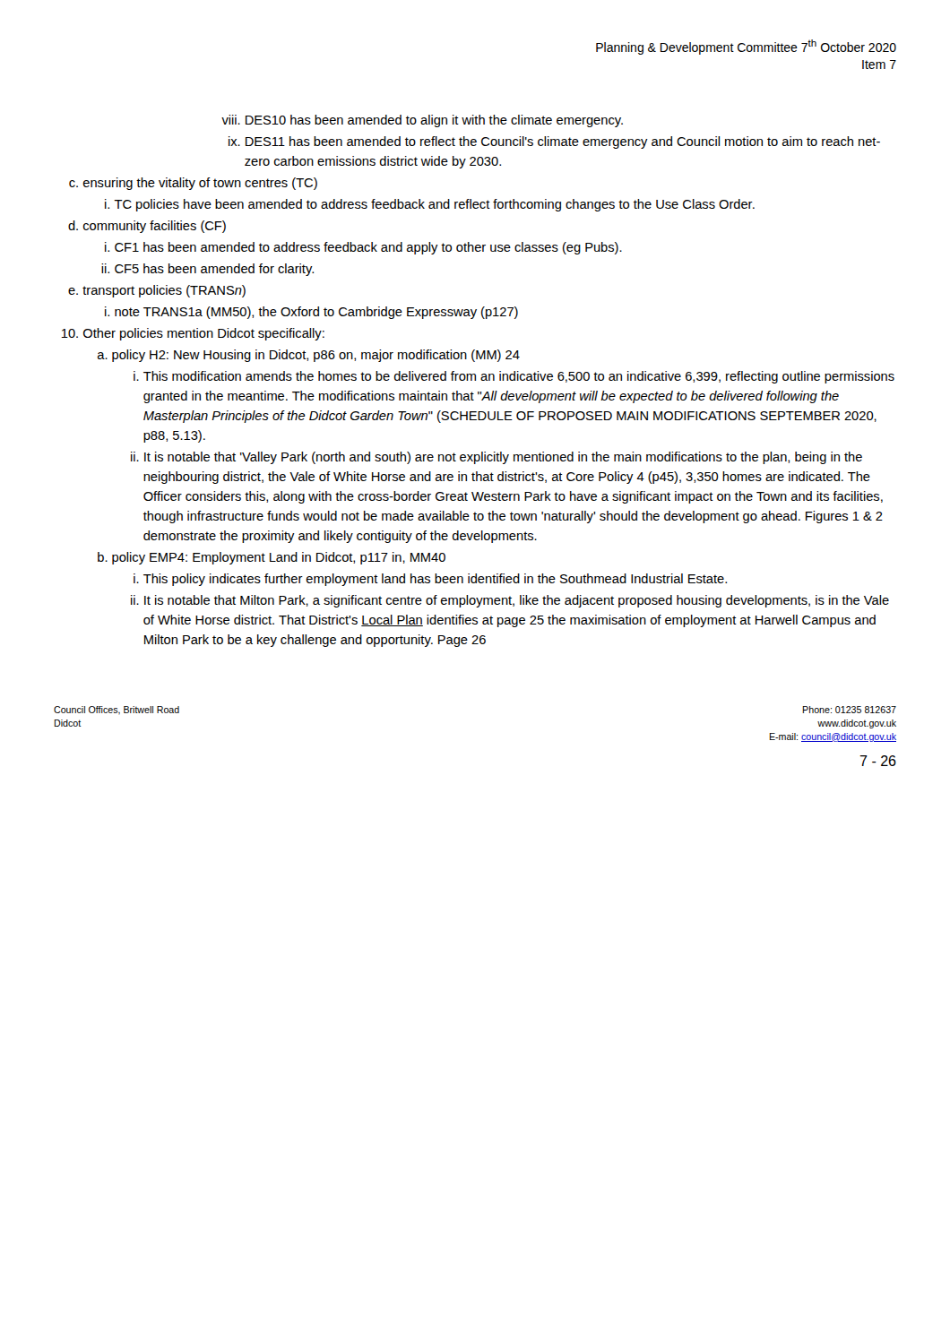Planning & Development Committee 7th October 2020
Item 7
DES10 has been amended to align it with the climate emergency.
DES11 has been amended to reflect the Council's climate emergency and Council motion to aim to reach net-zero carbon emissions district wide by 2030.
ensuring the vitality of town centres (TC)
TC policies have been amended to address feedback and reflect forthcoming changes to the Use Class Order.
community facilities (CF)
CF1 has been amended to address feedback and apply to other use classes (eg Pubs).
CF5 has been amended for clarity.
transport policies (TRANSn)
note TRANS1a (MM50), the Oxford to Cambridge Expressway (p127)
Other policies mention Didcot specifically:
policy H2: New Housing in Didcot, p86 on, major modification (MM) 24
This modification amends the homes to be delivered from an indicative 6,500 to an indicative 6,399, reflecting outline permissions granted in the meantime. The modifications maintain that "All development will be expected to be delivered following the Masterplan Principles of the Didcot Garden Town" (SCHEDULE OF PROPOSED MAIN MODIFICATIONS SEPTEMBER 2020, p88, 5.13).
It is notable that 'Valley Park (north and south) are not explicitly mentioned in the main modifications to the plan, being in the neighbouring district, the Vale of White Horse and are in that district's, at Core Policy 4 (p45), 3,350 homes are indicated. The Officer considers this, along with the cross-border Great Western Park to have a significant impact on the Town and its facilities, though infrastructure funds would not be made available to the town 'naturally' should the development go ahead. Figures 1 & 2 demonstrate the proximity and likely contiguity of the developments.
policy EMP4: Employment Land in Didcot, p117 in, MM40
This policy indicates further employment land has been identified in the Southmead Industrial Estate.
It is notable that Milton Park, a significant centre of employment, like the adjacent proposed housing developments, is in the Vale of White Horse district. That District's Local Plan identifies at page 25 the maximisation of employment at Harwell Campus and Milton Park to be a key challenge and opportunity. Page 26
Council Offices, Britwell Road
Didcot
Phone: 01235 812637
www.didcot.gov.uk
E-mail: council@didcot.gov.uk
7 - 26